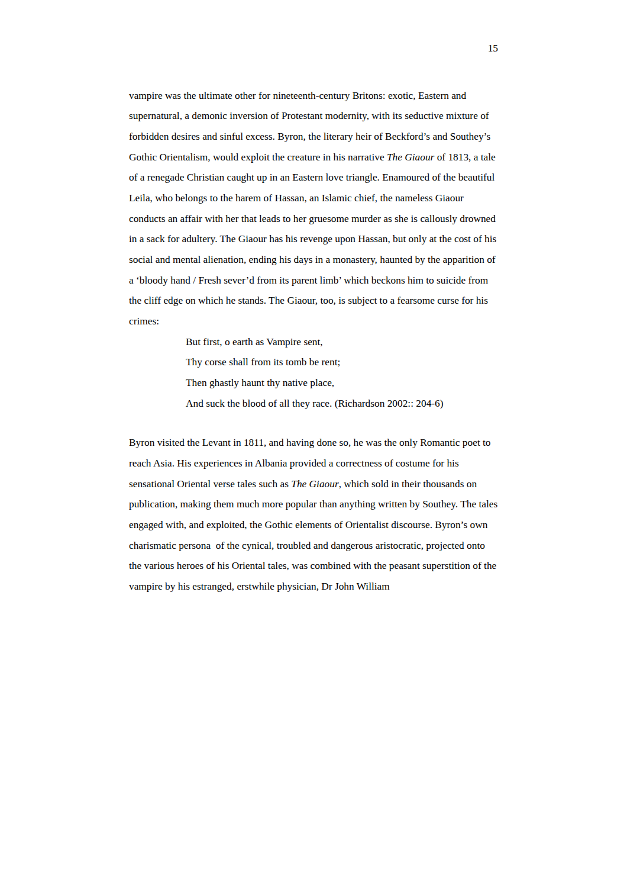15
vampire was the ultimate other for nineteenth-century Britons: exotic, Eastern and supernatural, a demonic inversion of Protestant modernity, with its seductive mixture of forbidden desires and sinful excess. Byron, the literary heir of Beckford’s and Southey’s Gothic Orientalism, would exploit the creature in his narrative The Giaour of 1813, a tale of a renegade Christian caught up in an Eastern love triangle. Enamoured of the beautiful Leila, who belongs to the harem of Hassan, an Islamic chief, the nameless Giaour conducts an affair with her that leads to her gruesome murder as she is callously drowned in a sack for adultery. The Giaour has his revenge upon Hassan, but only at the cost of his social and mental alienation, ending his days in a monastery, haunted by the apparition of a ‘bloody hand / Fresh sever’d from its parent limb’ which beckons him to suicide from the cliff edge on which he stands. The Giaour, too, is subject to a fearsome curse for his crimes:
But first, o earth as Vampire sent,
Thy corse shall from its tomb be rent;
Then ghastly haunt thy native place,
And suck the blood of all they race. (Richardson 2002:: 204-6)
Byron visited the Levant in 1811, and having done so, he was the only Romantic poet to reach Asia. His experiences in Albania provided a correctness of costume for his sensational Oriental verse tales such as The Giaour, which sold in their thousands on publication, making them much more popular than anything written by Southey. The tales engaged with, and exploited, the Gothic elements of Orientalist discourse. Byron’s own charismatic persona of the cynical, troubled and dangerous aristocratic, projected onto the various heroes of his Oriental tales, was combined with the peasant superstition of the vampire by his estranged, erstwhile physician, Dr John William